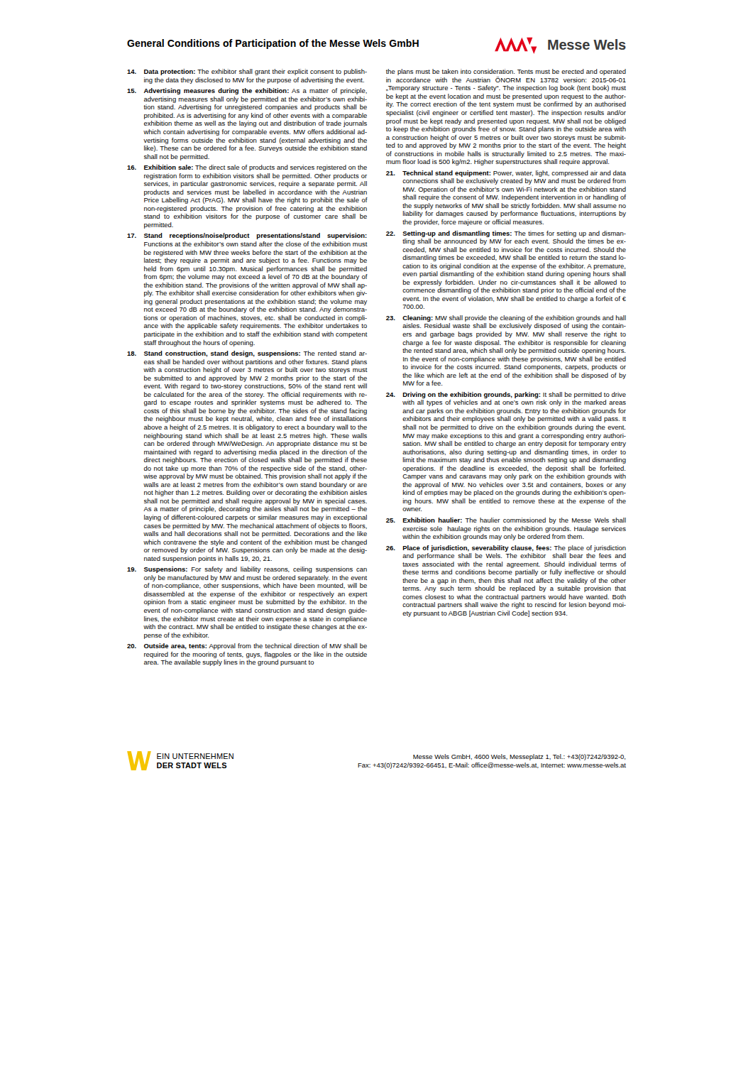General Conditions of Participation of the Messe Wels GmbH
Messe Wels
14. Data protection: The exhibitor shall grant their explicit consent to publishing the data they disclosed to MW for the purpose of advertising the event.
15. Advertising measures during the exhibition: As a matter of principle, advertising measures shall only be permitted at the exhibitor’s own exhibition stand. Advertising for unregistered companies and products shall be prohibited. As is advertising for any kind of other events with a comparable exhibition theme as well as the laying out and distribution of trade journals which contain advertising for comparable events. MW offers additional advertising forms outside the exhibition stand (external advertising and the like). These can be ordered for a fee. Surveys outside the exhibition stand shall not be permitted.
16. Exhibition sale: The direct sale of products and services registered on the registration form to exhibition visitors shall be permitted. Other products or services, in particular gastronomic services, require a separate permit. All products and services must be labelled in accordance with the Austrian Price Labelling Act (PrAG). MW shall have the right to prohibit the sale of non-registered products. The provision of free catering at the exhibition stand to exhibition visitors for the purpose of customer care shall be permitted.
17. Stand receptions/noise/product presentations/stand supervision: Functions at the exhibitor’s own stand after the close of the exhibition must be registered with MW three weeks before the start of the exhibition at the latest; they require a permit and are subject to a fee. Functions may be held from 6pm until 10.30pm. Musical performances shall be permitted from 6pm; the volume may not exceed a level of 70 dB at the boundary of the exhibition stand. The provisions of the written approval of MW shall apply. The exhibitor shall exercise consideration for other exhibitors when giving general product presentations at the exhibition stand; the volume may not exceed 70 dB at the boundary of the exhibition stand. Any demonstrations or operation of machines, stoves, etc. shall be conducted in compliance with the applicable safety requirements. The exhibitor undertakes to participate in the exhibition and to staff the exhibition stand with competent staff throughout the hours of opening.
18. Stand construction, stand design, suspensions: The rented stand areas shall be handed over without partitions and other fixtures. Stand plans with a construction height of over 3 metres or built over two storeys must be submitted to and approved by MW 2 months prior to the start of the event. With regard to two-storey constructions, 50% of the stand rent will be calculated for the area of the storey. The official requirements with regard to escape routes and sprinkler systems must be adhered to. The costs of this shall be borne by the exhibitor. The sides of the stand facing the neighbour must be kept neutral, white, clean and free of installations above a height of 2.5 metres. It is obligatory to erect a boundary wall to the neighbouring stand which shall be at least 2.5 metres high. These walls can be ordered through MW/WeDesign. An appropriate distance mu st be maintained with regard to advertising media placed in the direction of the direct neighbours. The erection of closed walls shall be permitted if these do not take up more than 70% of the respective side of the stand, otherwise approval by MW must be obtained. This provision shall not apply if the walls are at least 2 metres from the exhibitor’s own stand boundary or are not higher than 1.2 metres. Building over or decorating the exhibition aisles shall not be permitted and shall require approval by MW in special cases. As a matter of principle, decorating the aisles shall not be permitted – the laying of different-coloured carpets or similar measures may in exceptional cases be permitted by MW. The mechanical attachment of objects to floors, walls and hall decorations shall not be permitted. Decorations and the like which contravene the style and content of the exhibition must be changed or removed by order of MW. Suspensions can only be made at the designated suspension points in halls 19, 20, 21.
19. Suspensions: For safety and liability reasons, ceiling suspensions can only be manufactured by MW and must be ordered separately. In the event of non-compliance, other suspensions, which have been mounted, will be disassembled at the expense of the exhibitor or respectively an expert opinion from a static engineer must be submitted by the exhibitor. In the event of non-compliance with stand construction and stand design guidelines, the exhibitor must create at their own expense a state in compliance with the contract. MW shall be entitled to instigate these changes at the expense of the exhibitor.
20. Outside area, tents: Approval from the technical direction of MW shall be required for the mooring of tents, guys, flagpoles or the like in the outside area. The available supply lines in the ground pursuant to
the plans must be taken into consideration. Tents must be erected and operated in accordance with the Austrian ÖNORM EN 13782 version: 2015-06-01 „Temporary structure - Tents - Safety“. The inspection log book (tent book) must be kept at the event location and must be presented upon request to the authority. The correct erection of the tent system must be confirmed by an authorised specialist (civil engineer or certified tent master). The inspection results and/or proof must be kept ready and presented upon request. MW shall not be obliged to keep the exhibition grounds free of snow. Stand plans in the outside area with a construction height of over 5 metres or built over two storeys must be submitted to and approved by MW 2 months prior to the start of the event. The height of constructions in mobile halls is structurally limited to 2.5 metres. The maximum floor load is 500 kg/m2. Higher superstructures shall require approval.
21. Technical stand equipment: Power, water, light, compressed air and data connections shall be exclusively created by MW and must be ordered from MW. Operation of the exhibitor’s own Wi-Fi network at the exhibition stand shall require the consent of MW. Independent intervention in or handling of the supply networks of MW shall be strictly forbidden. MW shall assume no liability for damages caused by performance fluctuations, interruptions by the provider, force majeure or official measures.
22. Setting-up and dismantling times: The times for setting up and dismantling shall be announced by MW for each event. Should the times be exceeded, MW shall be entitled to invoice for the costs incurred. Should the dismantling times be exceeded, MW shall be entitled to return the stand location to its original condition at the expense of the exhibitor. A premature, even partial dismantling of the exhibition stand during opening hours shall be expressly forbidden. Under no cir-cumstances shall it be allowed to commence dismantling of the exhibition stand prior to the official end of the event. In the event of violation, MW shall be entitled to charge a forfeit of € 700.00.
23. Cleaning: MW shall provide the cleaning of the exhibition grounds and hall aisles. Residual waste shall be exclusively disposed of using the containers and garbage bags provided by MW. MW shall reserve the right to charge a fee for waste disposal. The exhibitor is responsible for cleaning the rented stand area, which shall only be permitted outside opening hours. In the event of non-compliance with these provisions, MW shall be entitled to invoice for the costs incurred. Stand components, carpets, products or the like which are left at the end of the exhibition shall be disposed of by MW for a fee.
24. Driving on the exhibition grounds, parking: It shall be permitted to drive with all types of vehicles and at one’s own risk only in the marked areas and car parks on the exhibition grounds. Entry to the exhibition grounds for exhibitors and their employees shall only be permitted with a valid pass. It shall not be permitted to drive on the exhibition grounds during the event. MW may make exceptions to this and grant a corresponding entry authorisation. MW shall be entitled to charge an entry deposit for temporary entry authorisations, also during setting-up and dismantling times, in order to limit the maximum stay and thus enable smooth setting up and dismantling operations. If the deadline is exceeded, the deposit shall be forfeited. Camper vans and caravans may only park on the exhibition grounds with the approval of MW. No vehicles over 3.5t and containers, boxes or any kind of empties may be placed on the grounds during the exhibition’s opening hours. MW shall be entitled to remove these at the expense of the owner.
25. Exhibition haulier: The haulier commissioned by the Messe Wels shall exercise sole haulage rights on the exhibition grounds. Haulage services within the exhibition grounds may only be ordered from them.
26. Place of jurisdiction, severability clause, fees: The place of jurisdiction and performance shall be Wels. The exhibitor shall bear the fees and taxes associated with the rental agreement. Should individual terms of these terms and conditions become partially or fully ineffective or should there be a gap in them, then this shall not affect the validity of the other terms. Any such term should be replaced by a suitable provision that comes closest to what the contractual partners would have wanted. Both contractual partners shall waive the right to rescind for lesion beyond moiety pursuant to ABGB [Austrian Civil Code] section 934.
EIN UNTERNEHMEN DER STADT WELS
Messe Wels GmbH, 4600 Wels, Messeplatz 1, Tel.: +43(0)7242/9392-0,
Fax: +43(0)7242/9392-66451, E-Mail: office@messe-wels.at, Internet: www.messe-wels.at